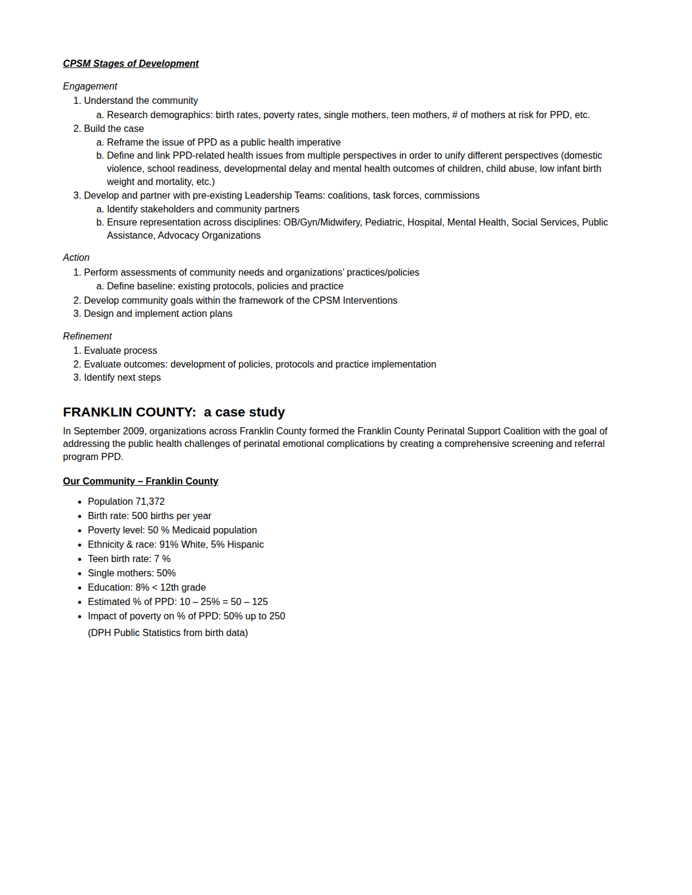CPSM Stages of Development
Engagement
Understand the community
Research demographics: birth rates, poverty rates, single mothers, teen mothers, # of mothers at risk for PPD, etc.
Build the case
Reframe the issue of PPD as a public health imperative
Define and link PPD-related health issues from multiple perspectives in order to unify different perspectives (domestic violence, school readiness, developmental delay and mental health outcomes of children, child abuse, low infant birth weight and mortality, etc.)
Develop and partner with pre-existing Leadership Teams: coalitions, task forces, commissions
Identify stakeholders and community partners
Ensure representation across disciplines: OB/Gyn/Midwifery, Pediatric, Hospital, Mental Health, Social Services, Public Assistance, Advocacy Organizations
Action
Perform assessments of community needs and organizations’ practices/policies
Define baseline: existing protocols, policies and practice
Develop community goals within the framework of the CPSM Interventions
Design and implement action plans
Refinement
Evaluate process
Evaluate outcomes: development of policies, protocols and practice implementation
Identify next steps
FRANKLIN COUNTY: a case study
In September 2009, organizations across Franklin County formed the Franklin County Perinatal Support Coalition with the goal of addressing the public health challenges of perinatal emotional complications by creating a comprehensive screening and referral program PPD.
Our Community – Franklin County
Population 71,372
Birth rate: 500 births per year
Poverty level: 50 % Medicaid population
Ethnicity & race: 91% White, 5% Hispanic
Teen birth rate: 7 %
Single mothers: 50%
Education: 8% < 12th grade
Estimated % of PPD: 10 – 25% = 50 – 125
Impact of poverty on % of PPD: 50% up to 250
(DPH Public Statistics from birth data)